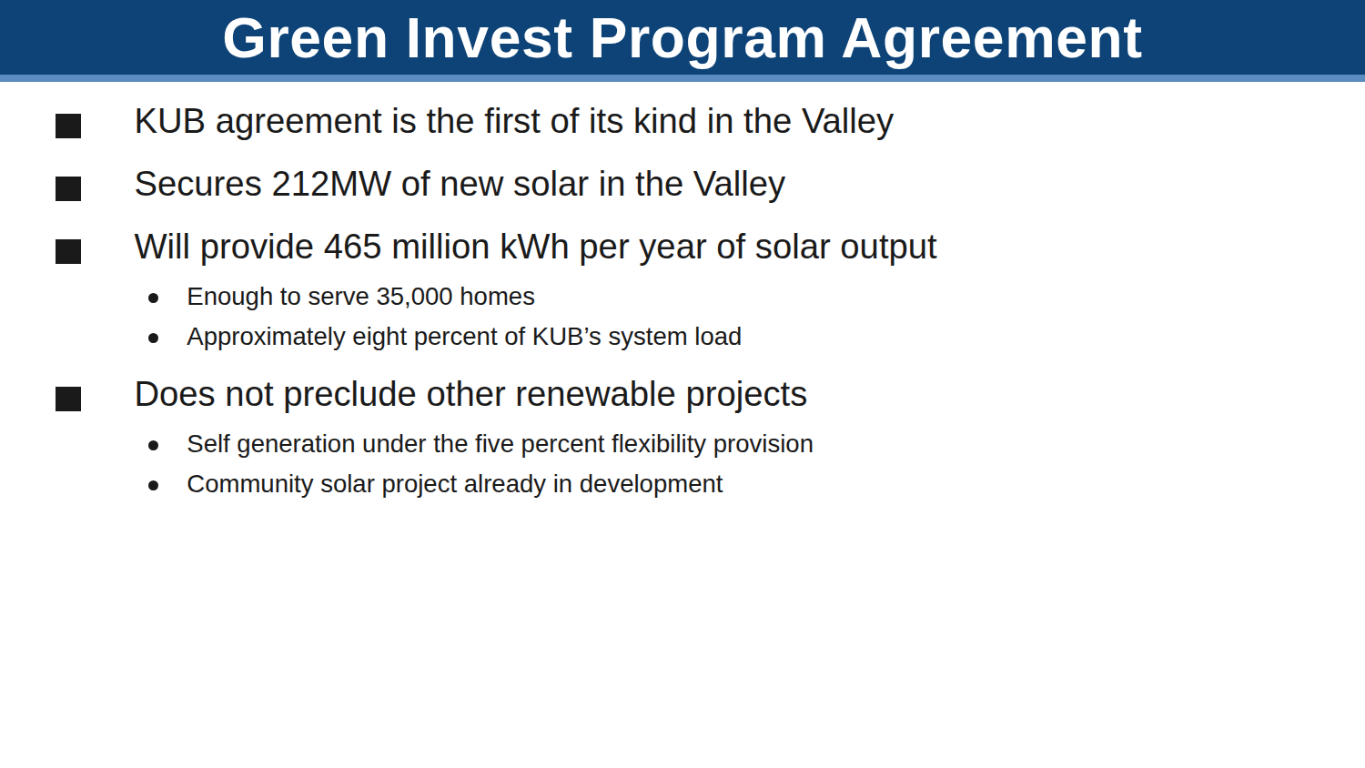Green Invest Program Agreement
KUB agreement is the first of its kind in the Valley
Secures 212MW of new solar in the Valley
Will provide 465 million kWh per year of solar output
Enough to serve 35,000 homes
Approximately eight percent of KUB’s system load
Does not preclude other renewable projects
Self generation under the five percent flexibility provision
Community solar project already in development